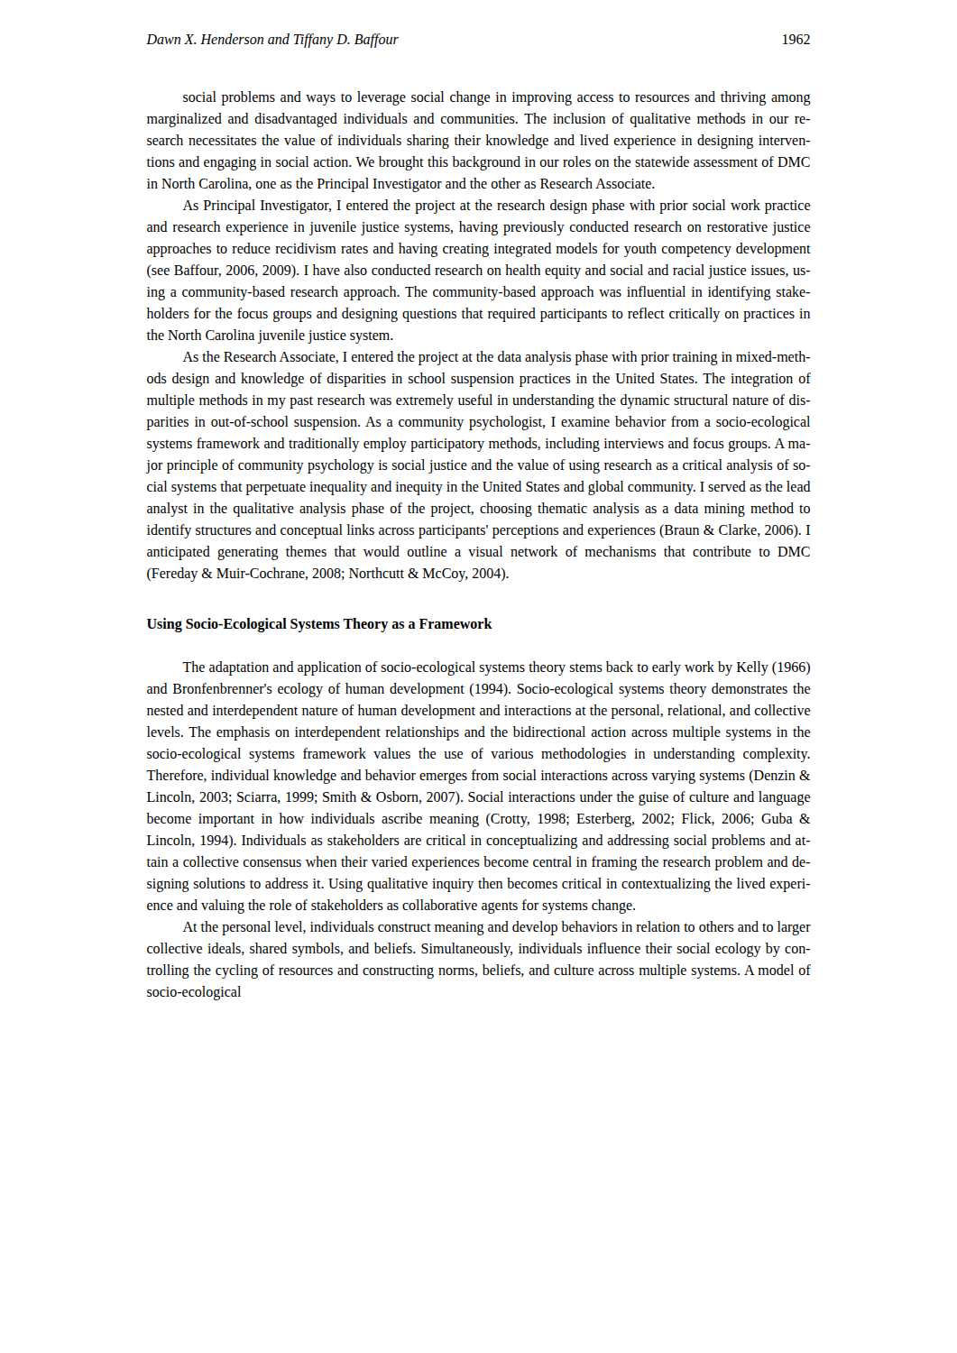Dawn X. Henderson and Tiffany D. Baffour 1962
social problems and ways to leverage social change in improving access to resources and thriving among marginalized and disadvantaged individuals and communities. The inclusion of qualitative methods in our research necessitates the value of individuals sharing their knowledge and lived experience in designing interventions and engaging in social action. We brought this background in our roles on the statewide assessment of DMC in North Carolina, one as the Principal Investigator and the other as Research Associate.
As Principal Investigator, I entered the project at the research design phase with prior social work practice and research experience in juvenile justice systems, having previously conducted research on restorative justice approaches to reduce recidivism rates and having creating integrated models for youth competency development (see Baffour, 2006, 2009). I have also conducted research on health equity and social and racial justice issues, using a community-based research approach. The community-based approach was influential in identifying stakeholders for the focus groups and designing questions that required participants to reflect critically on practices in the North Carolina juvenile justice system.
As the Research Associate, I entered the project at the data analysis phase with prior training in mixed-methods design and knowledge of disparities in school suspension practices in the United States. The integration of multiple methods in my past research was extremely useful in understanding the dynamic structural nature of disparities in out-of-school suspension. As a community psychologist, I examine behavior from a socio-ecological systems framework and traditionally employ participatory methods, including interviews and focus groups. A major principle of community psychology is social justice and the value of using research as a critical analysis of social systems that perpetuate inequality and inequity in the United States and global community. I served as the lead analyst in the qualitative analysis phase of the project, choosing thematic analysis as a data mining method to identify structures and conceptual links across participants' perceptions and experiences (Braun & Clarke, 2006). I anticipated generating themes that would outline a visual network of mechanisms that contribute to DMC (Fereday & Muir-Cochrane, 2008; Northcutt & McCoy, 2004).
Using Socio-Ecological Systems Theory as a Framework
The adaptation and application of socio-ecological systems theory stems back to early work by Kelly (1966) and Bronfenbrenner's ecology of human development (1994). Socio-ecological systems theory demonstrates the nested and interdependent nature of human development and interactions at the personal, relational, and collective levels. The emphasis on interdependent relationships and the bidirectional action across multiple systems in the socio-ecological systems framework values the use of various methodologies in understanding complexity. Therefore, individual knowledge and behavior emerges from social interactions across varying systems (Denzin & Lincoln, 2003; Sciarra, 1999; Smith & Osborn, 2007). Social interactions under the guise of culture and language become important in how individuals ascribe meaning (Crotty, 1998; Esterberg, 2002; Flick, 2006; Guba & Lincoln, 1994). Individuals as stakeholders are critical in conceptualizing and addressing social problems and attain a collective consensus when their varied experiences become central in framing the research problem and designing solutions to address it. Using qualitative inquiry then becomes critical in contextualizing the lived experience and valuing the role of stakeholders as collaborative agents for systems change.
At the personal level, individuals construct meaning and develop behaviors in relation to others and to larger collective ideals, shared symbols, and beliefs. Simultaneously, individuals influence their social ecology by controlling the cycling of resources and constructing norms, beliefs, and culture across multiple systems. A model of socio-ecological